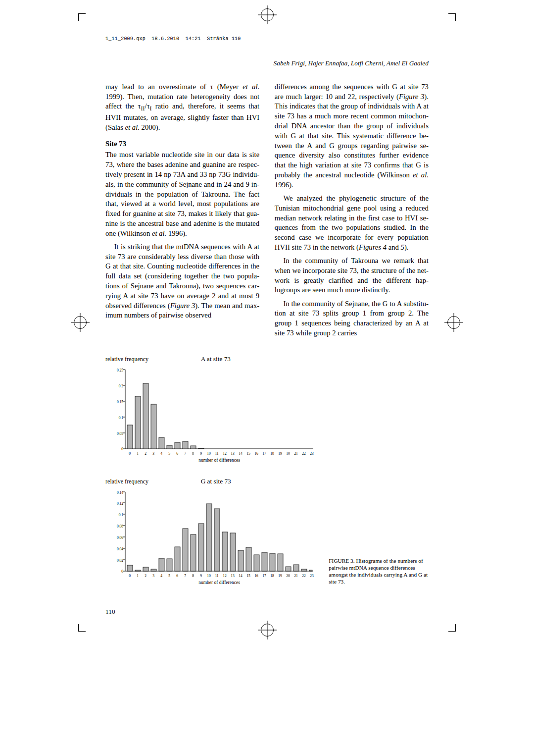1_11_2009.qxp 18.6.2010 14:21 Stránka 110
Sabeh Frigi, Hajer Ennafaa, Lotfi Cherni, Amel El Gaaied
may lead to an overestimate of τ (Meyer et al. 1999). Then, mutation rate heterogeneity does not affect the τII/τI ratio and, therefore, it seems that HVII mutates, on average, slightly faster than HVI (Salas et al. 2000).
Site 73
The most variable nucleotide site in our data is site 73, where the bases adenine and guanine are respectively present in 14 np 73A and 33 np 73G individuals, in the community of Sejnane and in 24 and 9 individuals in the population of Takrouna. The fact that, viewed at a world level, most populations are fixed for guanine at site 73, makes it likely that guanine is the ancestral base and adenine is the mutated one (Wilkinson et al. 1996).
It is striking that the mtDNA sequences with A at site 73 are considerably less diverse than those with G at that site. Counting nucleotide differences in the full data set (considering together the two populations of Sejnane and Takrouna), two sequences carrying A at site 73 have on average 2 and at most 9 observed differences (Figure 3). The mean and maximum numbers of pairwise observed
differences among the sequences with G at site 73 are much larger: 10 and 22, respectively (Figure 3). This indicates that the group of individuals with A at site 73 has a much more recent common mitochondrial DNA ancestor than the group of individuals with G at that site. This systematic difference between the A and G groups regarding pairwise sequence diversity also constitutes further evidence that the high variation at site 73 confirms that G is probably the ancestral nucleotide (Wilkinson et al. 1996).
We analyzed the phylogenetic structure of the Tunisian mitochondrial gene pool using a reduced median network relating in the first case to HVI sequences from the two populations studied. In the second case we incorporate for every population HVII site 73 in the network (Figures 4 and 5).
In the community of Takrouna we remark that when we incorporate site 73, the structure of the network is greatly clarified and the different haplogroups are seen much more distinctly.
In the community of Sejnane, the G to A substitution at site 73 splits group 1 from group 2. The group 1 sequences being characterized by an A at site 73 while group 2 carries
relative frequency A at site 73
0 0.05 0.1 0.15 0.2 0.25 0 1 2 3 4 5 6 7 8 9 10 11 12 13 14 15 16 17 18 19 10 21 22 23 number of differences
relative frequency G at site 73
0 0.02 0.04 0.06 0.08 0.1 0.12 0.14 0 1 2 3 4 5 6 7 8 9 10 11 12 13 14 15 16 17 18 19 20 21 22 23 number of differences
FIGURE 3. Histograms of the numbers of pairwise mtDNA sequence differences amongst the individuals carrying A and G at site 73.
110